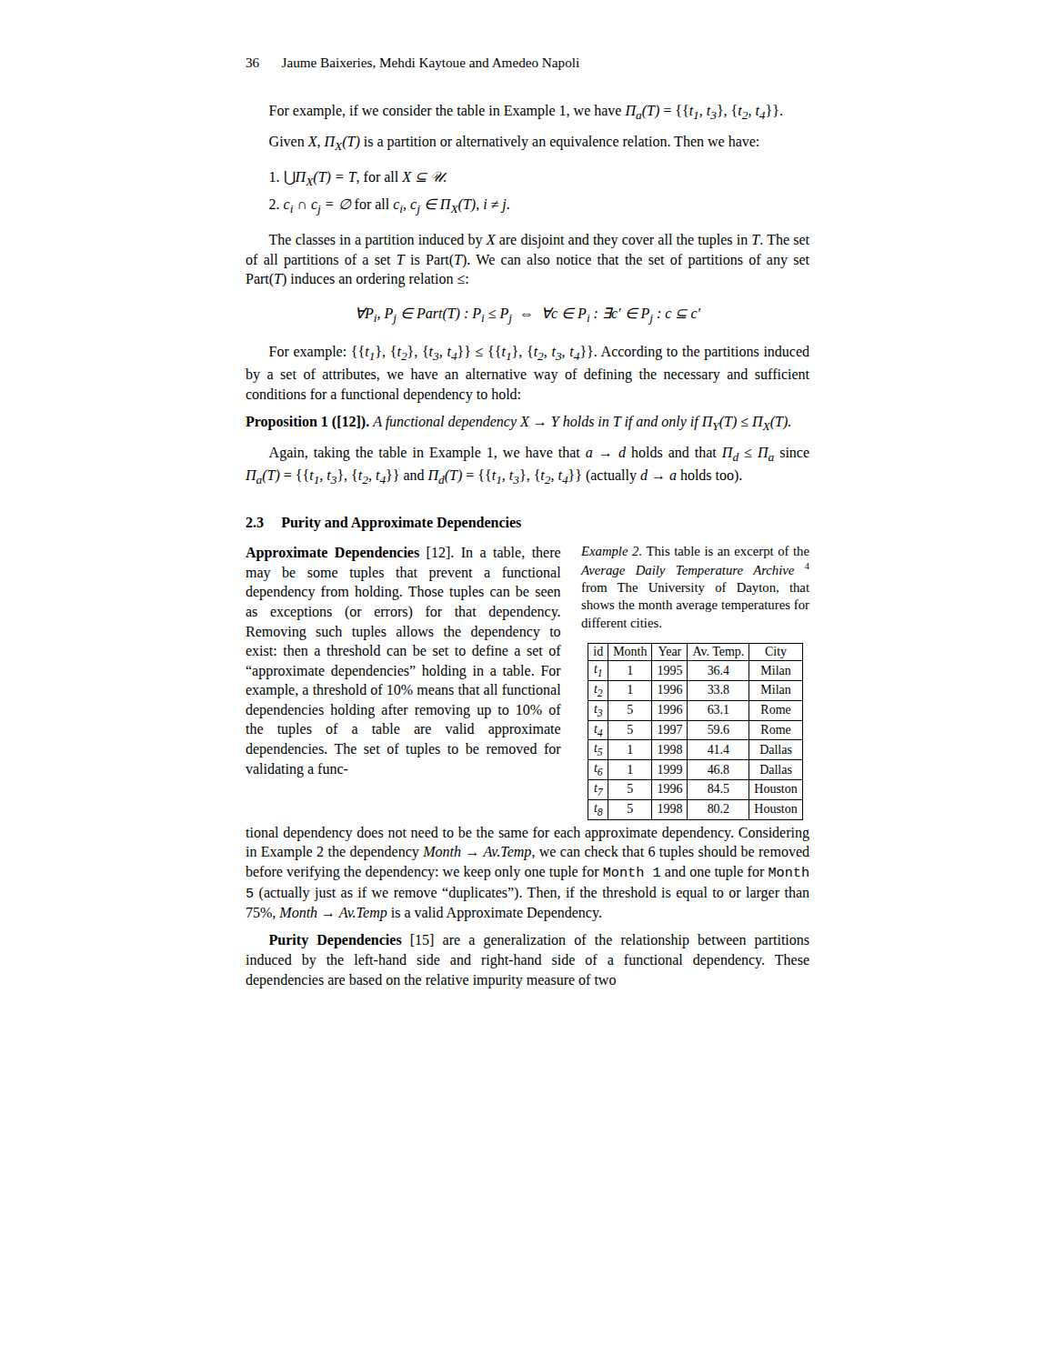36 Jaume Baixeries, Mehdi Kaytoue and Amedeo Napoli
For example, if we consider the table in Example 1, we have Πa(T) = {{t1, t3}, {t2, t4}}.
Given X, ΠX(T) is a partition or alternatively an equivalence relation. Then we have:
⋃ΠX(T) = T, for all X ⊆ 𝒰.
ci ∩ cj = ∅ for all ci, cj ∈ ΠX(T), i ≠ j.
The classes in a partition induced by X are disjoint and they cover all the tuples in T. The set of all partitions of a set T is Part(T). We can also notice that the set of partitions of any set Part(T) induces an ordering relation ≤:
∀Pi, Pj ∈ Part(T) : Pi ≤ Pj ⇔ ∀c ∈ Pi : ∃c′ ∈ Pj : c ⊆ c′
For example: {{t1}, {t2}, {t3, t4}} ≤ {{t1}, {t2, t3, t4}}. According to the partitions induced by a set of attributes, we have an alternative way of defining the necessary and sufficient conditions for a functional dependency to hold:
Proposition 1 ([12]). A functional dependency X → Y holds in T if and only if ΠY(T) ≤ ΠX(T).
Again, taking the table in Example 1, we have that a → d holds and that Πd ≤ Πa since Πa(T) = {{t1, t3}, {t2, t4}} and Πd(T) = {{t1, t3}, {t2, t4}} (actually d → a holds too).
2.3 Purity and Approximate Dependencies
Approximate Dependencies [12]. In a table, there may be some tuples that prevent a functional dependency from holding. Those tuples can be seen as exceptions (or errors) for that dependency. Removing such tuples allows the dependency to exist: then a threshold can be set to define a set of “approximate dependencies” holding in a table. For example, a threshold of 10% means that all functional dependencies holding after removing up to 10% of the tuples of a table are valid approximate dependencies. The set of tuples to be removed for validating a func-
Example 2. This table is an excerpt of the Average Daily Temperature Archive 4 from The University of Dayton, that shows the month average temperatures for different cities.
| id | Month | Year | Av. Temp. | City |
| --- | --- | --- | --- | --- |
| t 1 | 1 | 1995 | 36.4 | Milan |
| t 2 | 1 | 1996 | 33.8 | Milan |
| t 3 | 5 | 1996 | 63.1 | Rome |
| t 4 | 5 | 1997 | 59.6 | Rome |
| t 5 | 1 | 1998 | 41.4 | Dallas |
| t 6 | 1 | 1999 | 46.8 | Dallas |
| t 7 | 5 | 1996 | 84.5 | Houston |
| t 8 | 5 | 1998 | 80.2 | Houston |
tional dependency does not need to be the same for each approximate dependency. Considering in Example 2 the dependency Month → Av.Temp, we can check that 6 tuples should be removed before verifying the dependency: we keep only one tuple for Month 1 and one tuple for Month 5 (actually just as if we remove “duplicates”). Then, if the threshold is equal to or larger than 75%, Month → Av.Temp is a valid Approximate Dependency.
Purity Dependencies [15] are a generalization of the relationship between partitions induced by the left-hand side and right-hand side of a functional dependency. These dependencies are based on the relative impurity measure of two